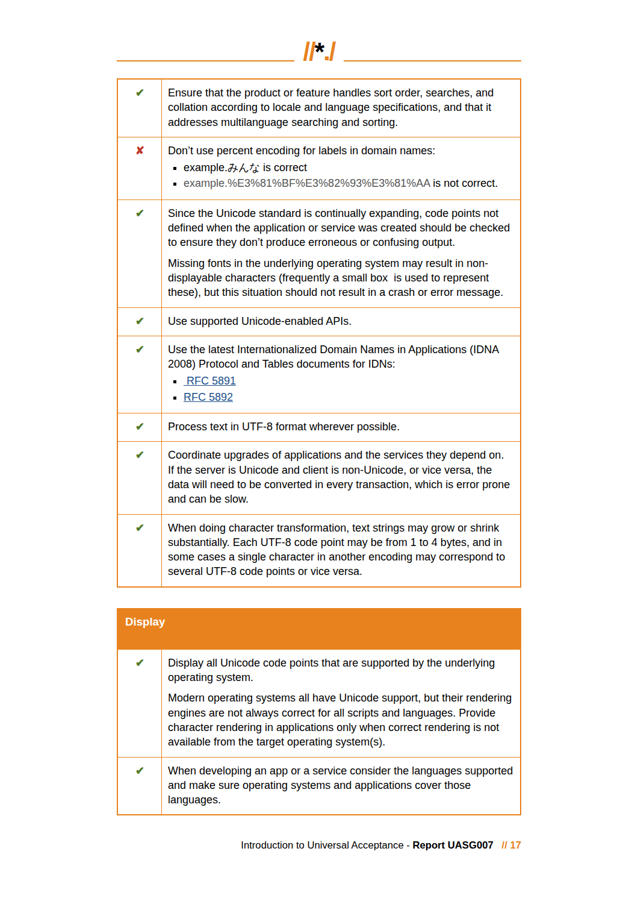//*./
| ✔ | Ensure that the product or feature handles sort order, searches, and collation according to locale and language specifications, and that it addresses multilanguage searching and sorting. |
| ✘ | Don’t use percent encoding for labels in domain names: example.みんな is correct example.%E3%81%BF%E3%82%93%E3%81%AA is not correct. |
| ✔ | Since the Unicode standard is continually expanding, code points not defined when the application or service was created should be checked to ensure they don’t produce erroneous or confusing output. Missing fonts in the underlying operating system may result in non-displayable characters (frequently a small box is used to represent these), but this situation should not result in a crash or error message. |
| ✔ | Use supported Unicode-enabled APIs. |
| ✔ | Use the latest Internationalized Domain Names in Applications (IDNA 2008) Protocol and Tables documents for IDNs: RFC 5891 RFC 5892 |
| ✔ | Process text in UTF-8 format wherever possible. |
| ✔ | Coordinate upgrades of applications and the services they depend on. If the server is Unicode and client is non-Unicode, or vice versa, the data will need to be converted in every transaction, which is error prone and can be slow. |
| ✔ | When doing character transformation, text strings may grow or shrink substantially. Each UTF-8 code point may be from 1 to 4 bytes, and in some cases a single character in another encoding may correspond to several UTF-8 code points or vice versa. |
| Display |
| --- |
| ✔ | Display all Unicode code points that are supported by the underlying operating system. Modern operating systems all have Unicode support, but their rendering engines are not always correct for all scripts and languages. Provide character rendering in applications only when correct rendering is not available from the target operating system(s). |
| ✔ | When developing an app or a service consider the languages supported and make sure operating systems and applications cover those languages. |
Introduction to Universal Acceptance - Report UASG007 // 17